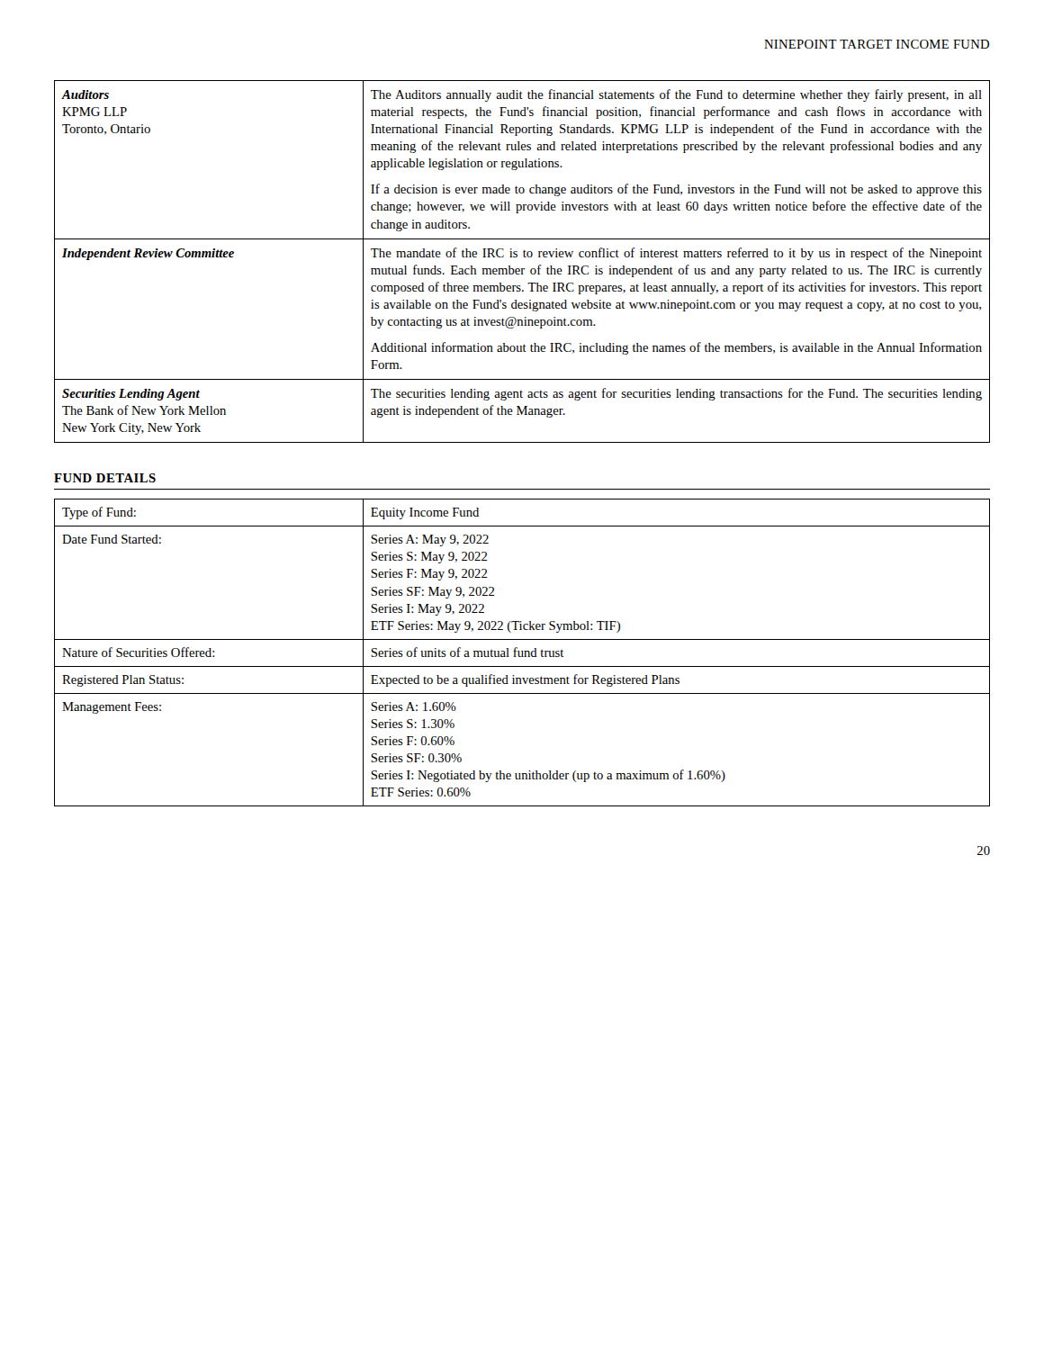NINEPOINT TARGET INCOME FUND
| Auditors KPMG LLP Toronto, Ontario | The Auditors annually audit the financial statements of the Fund to determine whether they fairly present, in all material respects, the Fund's financial position, financial performance and cash flows in accordance with International Financial Reporting Standards. KPMG LLP is independent of the Fund in accordance with the meaning of the relevant rules and related interpretations prescribed by the relevant professional bodies and any applicable legislation or regulations. If a decision is ever made to change auditors of the Fund, investors in the Fund will not be asked to approve this change; however, we will provide investors with at least 60 days written notice before the effective date of the change in auditors. |
| Independent Review Committee | The mandate of the IRC is to review conflict of interest matters referred to it by us in respect of the Ninepoint mutual funds. Each member of the IRC is independent of us and any party related to us. The IRC is currently composed of three members. The IRC prepares, at least annually, a report of its activities for investors. This report is available on the Fund's designated website at www.ninepoint.com or you may request a copy, at no cost to you, by contacting us at invest@ninepoint.com. Additional information about the IRC, including the names of the members, is available in the Annual Information Form. |
| Securities Lending Agent The Bank of New York Mellon New York City, New York | The securities lending agent acts as agent for securities lending transactions for the Fund. The securities lending agent is independent of the Manager. |
FUND DETAILS
| Type of Fund: | Equity Income Fund |
| Date Fund Started: | Series A: May 9, 2022 Series S: May 9, 2022 Series F: May 9, 2022 Series SF: May 9, 2022 Series I: May 9, 2022 ETF Series: May 9, 2022 (Ticker Symbol: TIF) |
| Nature of Securities Offered: | Series of units of a mutual fund trust |
| Registered Plan Status: | Expected to be a qualified investment for Registered Plans |
| Management Fees: | Series A: 1.60% Series S: 1.30% Series F: 0.60% Series SF: 0.30% Series I: Negotiated by the unitholder (up to a maximum of 1.60%) ETF Series: 0.60% |
20